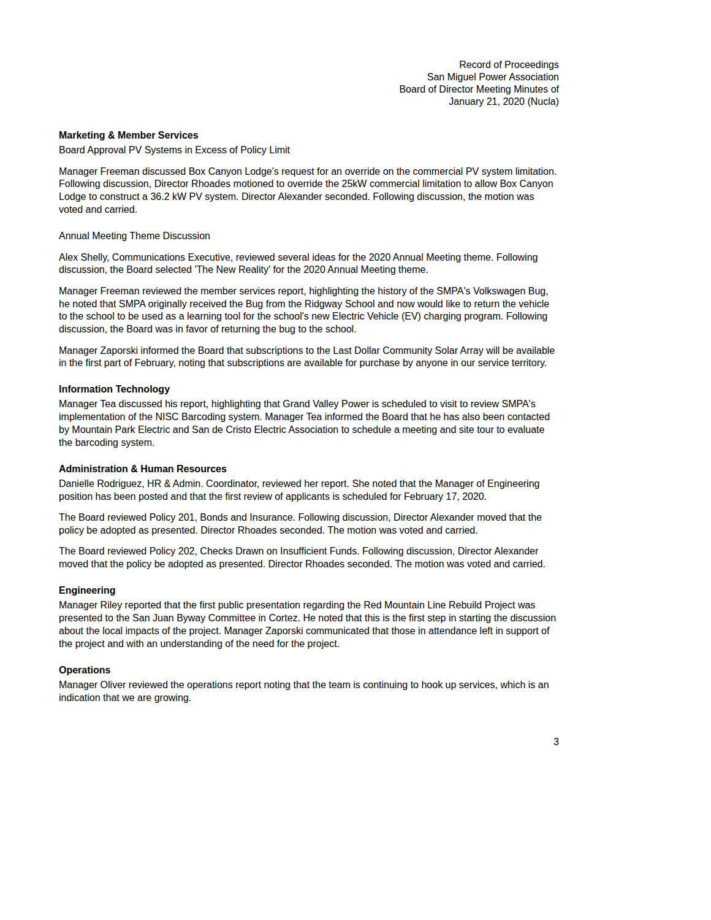Record of Proceedings
San Miguel Power Association
Board of Director Meeting Minutes of
January 21, 2020 (Nucla)
Marketing & Member Services
Board Approval PV Systems in Excess of Policy Limit
Manager Freeman discussed Box Canyon Lodge's request for an override on the commercial PV system limitation. Following discussion, Director Rhoades motioned to override the 25kW commercial limitation to allow Box Canyon Lodge to construct a 36.2 kW PV system. Director Alexander seconded. Following discussion, the motion was voted and carried.
Annual Meeting Theme Discussion
Alex Shelly, Communications Executive, reviewed several ideas for the 2020 Annual Meeting theme. Following discussion, the Board selected 'The New Reality' for the 2020 Annual Meeting theme.
Manager Freeman reviewed the member services report, highlighting the history of the SMPA's Volkswagen Bug, he noted that SMPA originally received the Bug from the Ridgway School and now would like to return the vehicle to the school to be used as a learning tool for the school's new Electric Vehicle (EV) charging program. Following discussion, the Board was in favor of returning the bug to the school.
Manager Zaporski informed the Board that subscriptions to the Last Dollar Community Solar Array will be available in the first part of February, noting that subscriptions are available for purchase by anyone in our service territory.
Information Technology
Manager Tea discussed his report, highlighting that Grand Valley Power is scheduled to visit to review SMPA's implementation of the NISC Barcoding system. Manager Tea informed the Board that he has also been contacted by Mountain Park Electric and San de Cristo Electric Association to schedule a meeting and site tour to evaluate the barcoding system.
Administration & Human Resources
Danielle Rodriguez, HR & Admin. Coordinator, reviewed her report. She noted that the Manager of Engineering position has been posted and that the first review of applicants is scheduled for February 17, 2020.
The Board reviewed Policy 201, Bonds and Insurance. Following discussion, Director Alexander moved that the policy be adopted as presented. Director Rhoades seconded. The motion was voted and carried.
The Board reviewed Policy 202, Checks Drawn on Insufficient Funds. Following discussion, Director Alexander moved that the policy be adopted as presented. Director Rhoades seconded. The motion was voted and carried.
Engineering
Manager Riley reported that the first public presentation regarding the Red Mountain Line Rebuild Project was presented to the San Juan Byway Committee in Cortez. He noted that this is the first step in starting the discussion about the local impacts of the project. Manager Zaporski communicated that those in attendance left in support of the project and with an understanding of the need for the project.
Operations
Manager Oliver reviewed the operations report noting that the team is continuing to hook up services, which is an indication that we are growing.
3